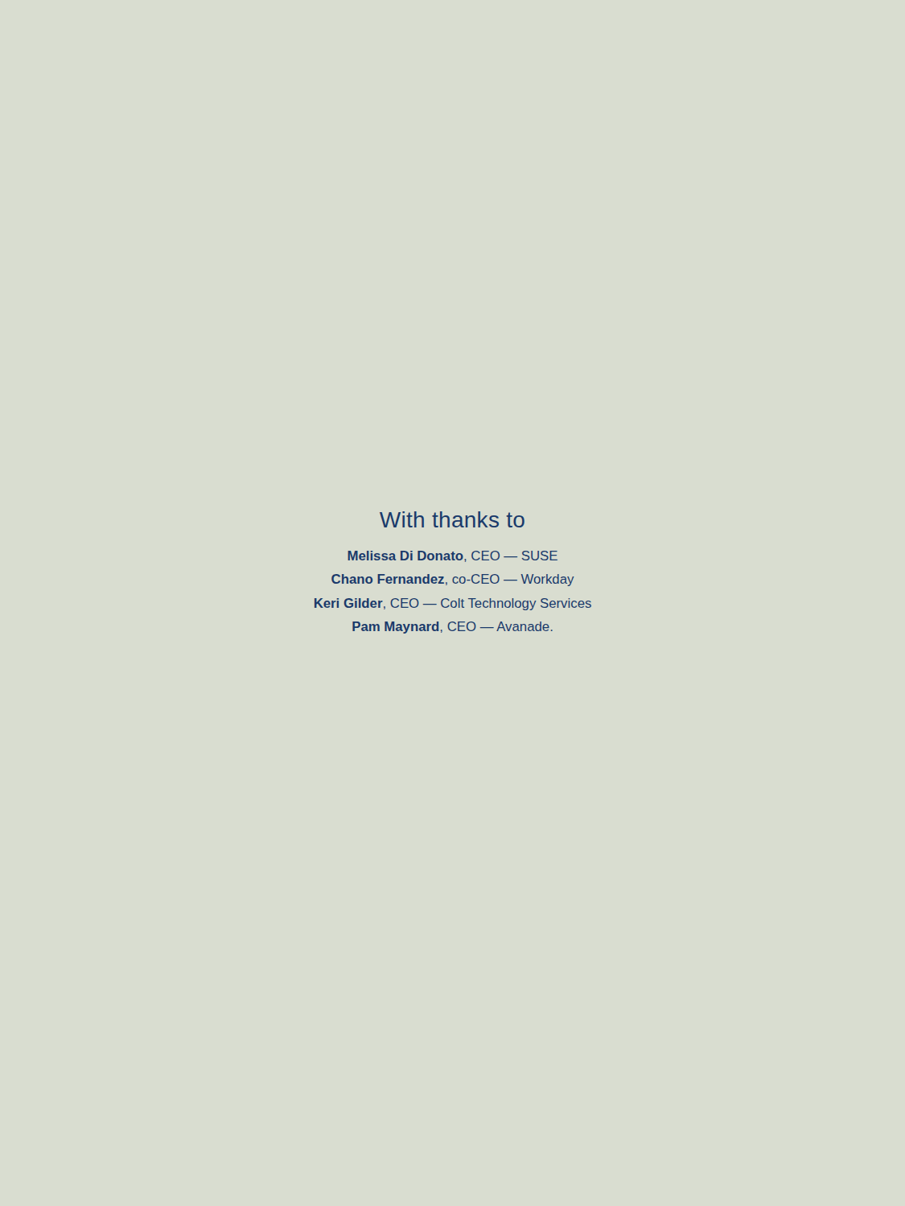With thanks to
Melissa Di Donato, CEO — SUSE
Chano Fernandez, co-CEO — Workday
Keri Gilder, CEO — Colt Technology Services
Pam Maynard, CEO — Avanade.